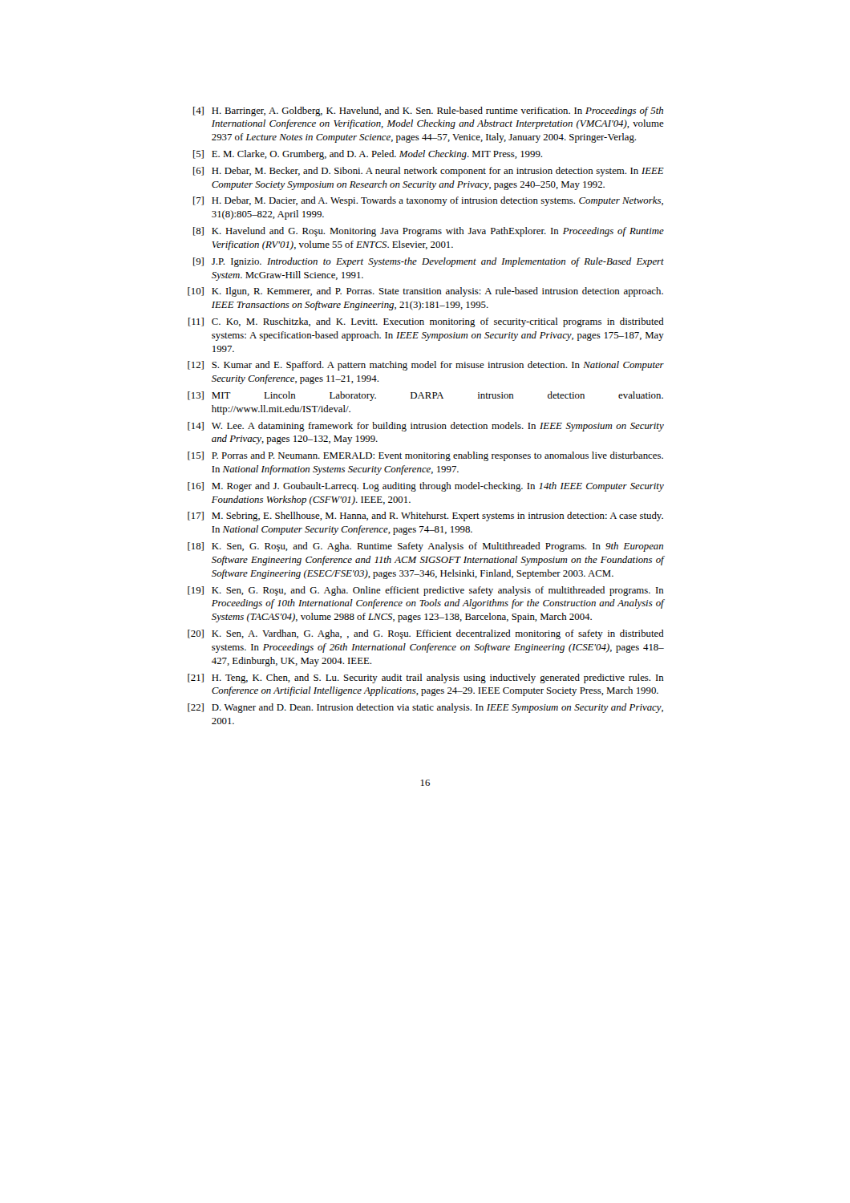[4] H. Barringer, A. Goldberg, K. Havelund, and K. Sen. Rule-based runtime verification. In Proceedings of 5th International Conference on Verification, Model Checking and Abstract Interpretation (VMCAI'04), volume 2937 of Lecture Notes in Computer Science, pages 44–57, Venice, Italy, January 2004. Springer-Verlag.
[5] E. M. Clarke, O. Grumberg, and D. A. Peled. Model Checking. MIT Press, 1999.
[6] H. Debar, M. Becker, and D. Siboni. A neural network component for an intrusion detection system. In IEEE Computer Society Symposium on Research on Security and Privacy, pages 240–250, May 1992.
[7] H. Debar, M. Dacier, and A. Wespi. Towards a taxonomy of intrusion detection systems. Computer Networks, 31(8):805–822, April 1999.
[8] K. Havelund and G. Roşu. Monitoring Java Programs with Java PathExplorer. In Proceedings of Runtime Verification (RV'01), volume 55 of ENTCS. Elsevier, 2001.
[9] J.P. Ignizio. Introduction to Expert Systems-the Development and Implementation of Rule-Based Expert System. McGraw-Hill Science, 1991.
[10] K. Ilgun, R. Kemmerer, and P. Porras. State transition analysis: A rule-based intrusion detection approach. IEEE Transactions on Software Engineering, 21(3):181–199, 1995.
[11] C. Ko, M. Ruschitzka, and K. Levitt. Execution monitoring of security-critical programs in distributed systems: A specification-based approach. In IEEE Symposium on Security and Privacy, pages 175–187, May 1997.
[12] S. Kumar and E. Spafford. A pattern matching model for misuse intrusion detection. In National Computer Security Conference, pages 11–21, 1994.
[13] MIT Lincoln Laboratory. DARPA intrusion detection evaluation. http://www.ll.mit.edu/IST/ideval/.
[14] W. Lee. A datamining framework for building intrusion detection models. In IEEE Symposium on Security and Privacy, pages 120–132, May 1999.
[15] P. Porras and P. Neumann. EMERALD: Event monitoring enabling responses to anomalous live disturbances. In National Information Systems Security Conference, 1997.
[16] M. Roger and J. Goubault-Larrecq. Log auditing through model-checking. In 14th IEEE Computer Security Foundations Workshop (CSFW'01). IEEE, 2001.
[17] M. Sebring, E. Shellhouse, M. Hanna, and R. Whitehurst. Expert systems in intrusion detection: A case study. In National Computer Security Conference, pages 74–81, 1998.
[18] K. Sen, G. Roşu, and G. Agha. Runtime Safety Analysis of Multithreaded Programs. In 9th European Software Engineering Conference and 11th ACM SIGSOFT International Symposium on the Foundations of Software Engineering (ESEC/FSE'03), pages 337–346, Helsinki, Finland, September 2003. ACM.
[19] K. Sen, G. Roşu, and G. Agha. Online efficient predictive safety analysis of multithreaded programs. In Proceedings of 10th International Conference on Tools and Algorithms for the Construction and Analysis of Systems (TACAS'04), volume 2988 of LNCS, pages 123–138, Barcelona, Spain, March 2004.
[20] K. Sen, A. Vardhan, G. Agha, , and G. Roşu. Efficient decentralized monitoring of safety in distributed systems. In Proceedings of 26th International Conference on Software Engineering (ICSE'04), pages 418–427, Edinburgh, UK, May 2004. IEEE.
[21] H. Teng, K. Chen, and S. Lu. Security audit trail analysis using inductively generated predictive rules. In Conference on Artificial Intelligence Applications, pages 24–29. IEEE Computer Society Press, March 1990.
[22] D. Wagner and D. Dean. Intrusion detection via static analysis. In IEEE Symposium on Security and Privacy, 2001.
16